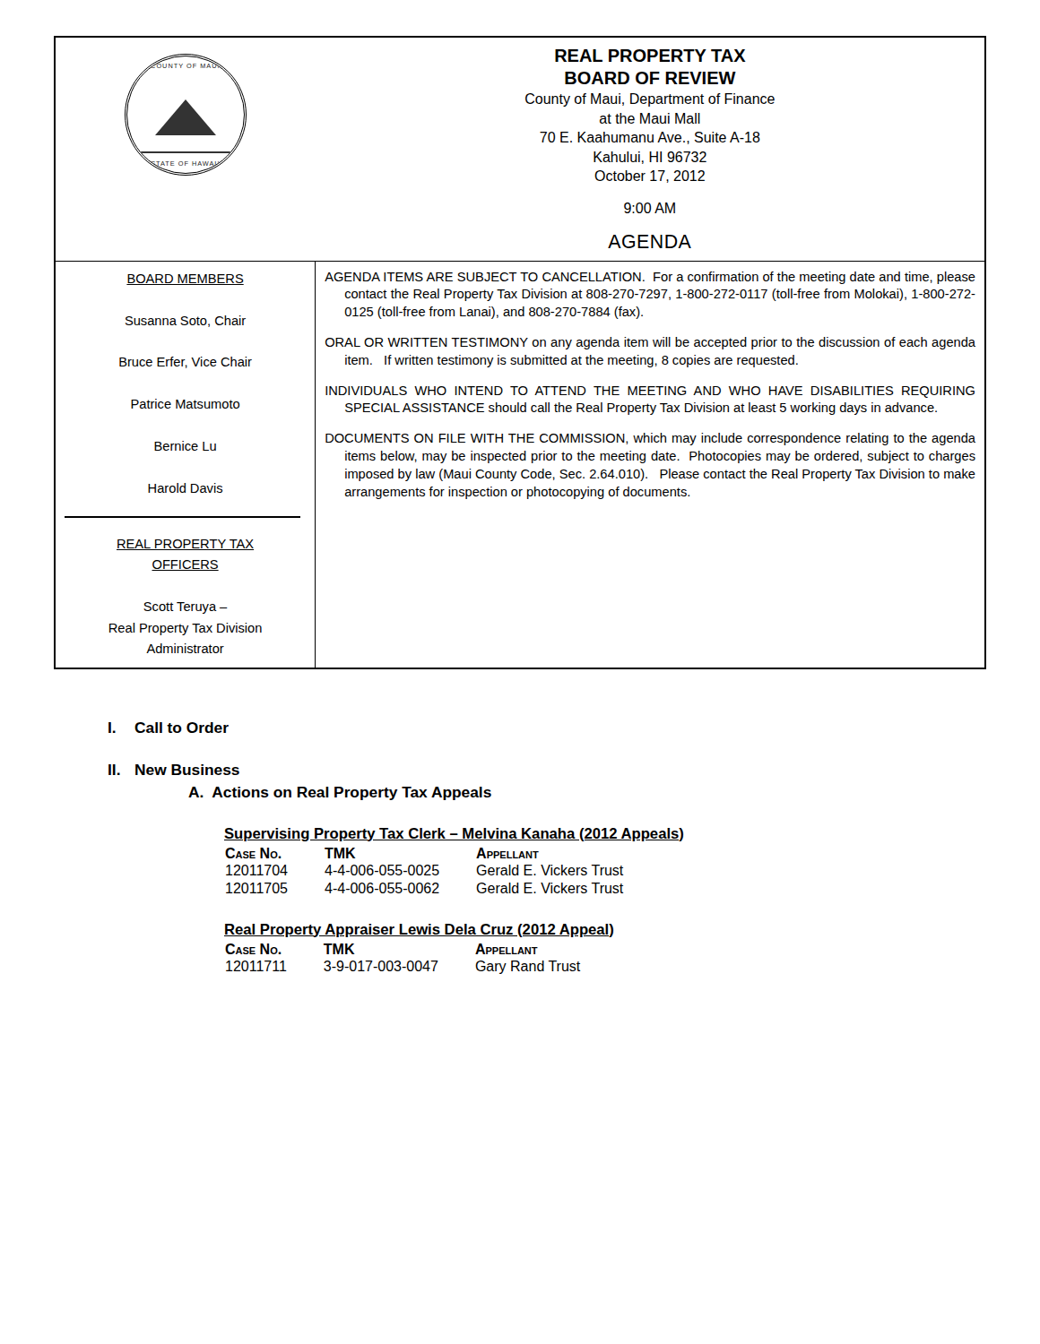| ★ COUNTY OF MAUI ★ STATE OF HAWAII | REAL PROPERTY TAX BOARD OF REVIEW County of Maui, Department of Finance at the Maui Mall 70 E. Kaahumanu Ave., Suite A-18 Kahului, HI 96732 October 17, 2012 9:00 AM AGENDA |
| BOARD MEMBERS Susanna Soto, Chair Bruce Erfer, Vice Chair Patrice Matsumoto Bernice Lu Harold Davis REAL PROPERTY TAX OFFICERS Scott Teruya – Real Property Tax Division Administrator | AGENDA ITEMS ARE SUBJECT TO CANCELLATION. For a confirmation of the meeting date and time, please contact the Real Property Tax Division at 808-270-7297, 1-800-272-0117 (toll-free from Molokai), 1-800-272-0125 (toll-free from Lanai), and 808-270-7884 (fax). ORAL OR WRITTEN TESTIMONY on any agenda item will be accepted prior to the discussion of each agenda item. If written testimony is submitted at the meeting, 8 copies are requested. INDIVIDUALS WHO INTEND TO ATTEND THE MEETING AND WHO HAVE DISABILITIES REQUIRING SPECIAL ASSISTANCE should call the Real Property Tax Division at least 5 working days in advance. DOCUMENTS ON FILE WITH THE COMMISSION, which may include correspondence relating to the agenda items below, may be inspected prior to the meeting date. Photocopies may be ordered, subject to charges imposed by law (Maui County Code, Sec. 2.64.010). Please contact the Real Property Tax Division to make arrangements for inspection or photocopying of documents. |
I.
Call to Order
II.
New Business
A. Actions on Real Property Tax Appeals
Supervising Property Tax Clerk – Melvina Kanaha (2012 Appeals)
| Case No. | TMK | Appellant |
| --- | --- | --- |
| 12011704 | 4-4-006-055-0025 | Gerald E. Vickers Trust |
| 12011705 | 4-4-006-055-0062 | Gerald E. Vickers Trust |
Real Property Appraiser Lewis Dela Cruz (2012 Appeal)
| Case No. | TMK | Appellant |
| --- | --- | --- |
| 12011711 | 3-9-017-003-0047 | Gary Rand Trust |